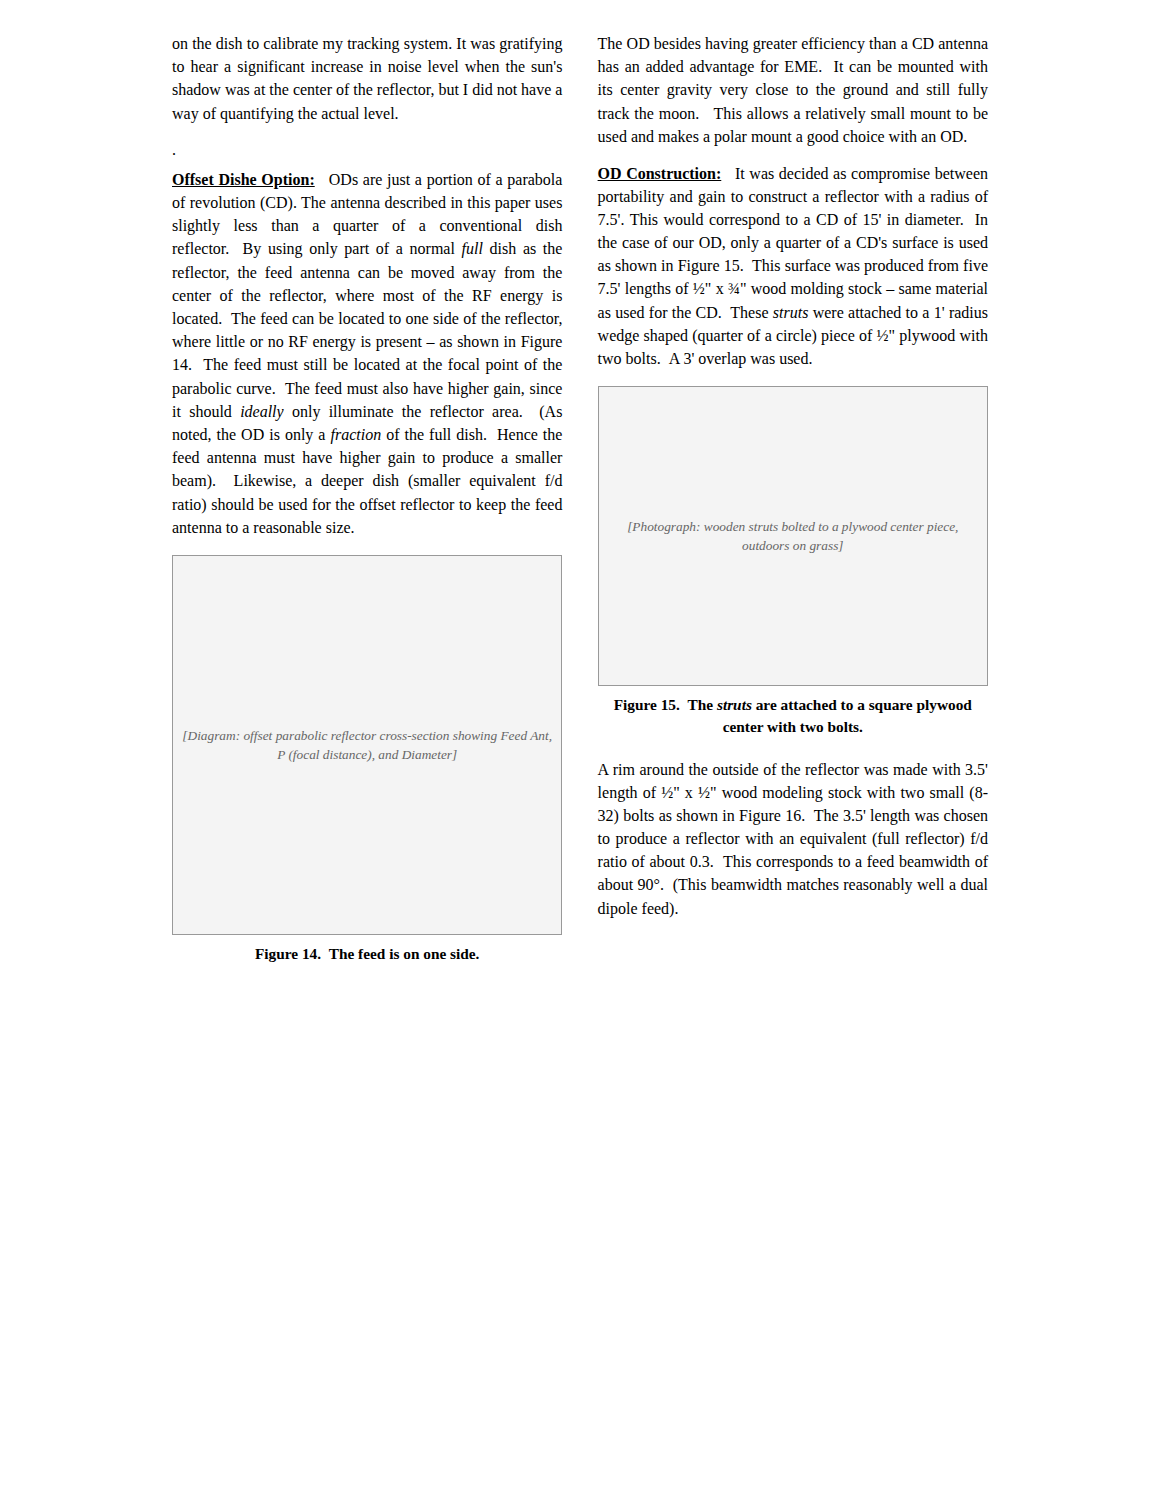on the dish to calibrate my tracking system. It was gratifying to hear a significant increase in noise level when the sun's shadow was at the center of the reflector, but I did not have a way of quantifying the actual level.
.
Offset Dishe Option: ODs are just a portion of a parabola of revolution (CD). The antenna described in this paper uses slightly less than a quarter of a conventional dish reflector. By using only part of a normal full dish as the reflector, the feed antenna can be moved away from the center of the reflector, where most of the RF energy is located. The feed can be located to one side of the reflector, where little or no RF energy is present – as shown in Figure 14. The feed must still be located at the focal point of the parabolic curve. The feed must also have higher gain, since it should ideally only illuminate the reflector area. (As noted, the OD is only a fraction of the full dish. Hence the feed antenna must have higher gain to produce a smaller beam). Likewise, a deeper dish (smaller equivalent f/d ratio) should be used for the offset reflector to keep the feed antenna to a reasonable size.
[Diagram: offset parabolic reflector cross-section showing Feed Ant, P (focal distance), and Diameter]
Figure 14. The feed is on one side.
The OD besides having greater efficiency than a CD antenna has an added advantage for EME. It can be mounted with its center gravity very close to the ground and still fully track the moon. This allows a relatively small mount to be used and makes a polar mount a good choice with an OD.
OD Construction: It was decided as compromise between portability and gain to construct a reflector with a radius of 7.5'. This would correspond to a CD of 15' in diameter. In the case of our OD, only a quarter of a CD's surface is used as shown in Figure 15. This surface was produced from five 7.5' lengths of ½" x ¾" wood molding stock – same material as used for the CD. These struts were attached to a 1' radius wedge shaped (quarter of a circle) piece of ½" plywood with two bolts. A 3' overlap was used.
[Photograph: wooden struts bolted to a plywood center piece, outdoors on grass]
Figure 15. The struts are attached to a square plywood center with two bolts.
A rim around the outside of the reflector was made with 3.5' length of ½" x ½" wood modeling stock with two small (8-32) bolts as shown in Figure 16. The 3.5' length was chosen to produce a reflector with an equivalent (full reflector) f/d ratio of about 0.3. This corresponds to a feed beamwidth of about 90°. (This beamwidth matches reasonably well a dual dipole feed).